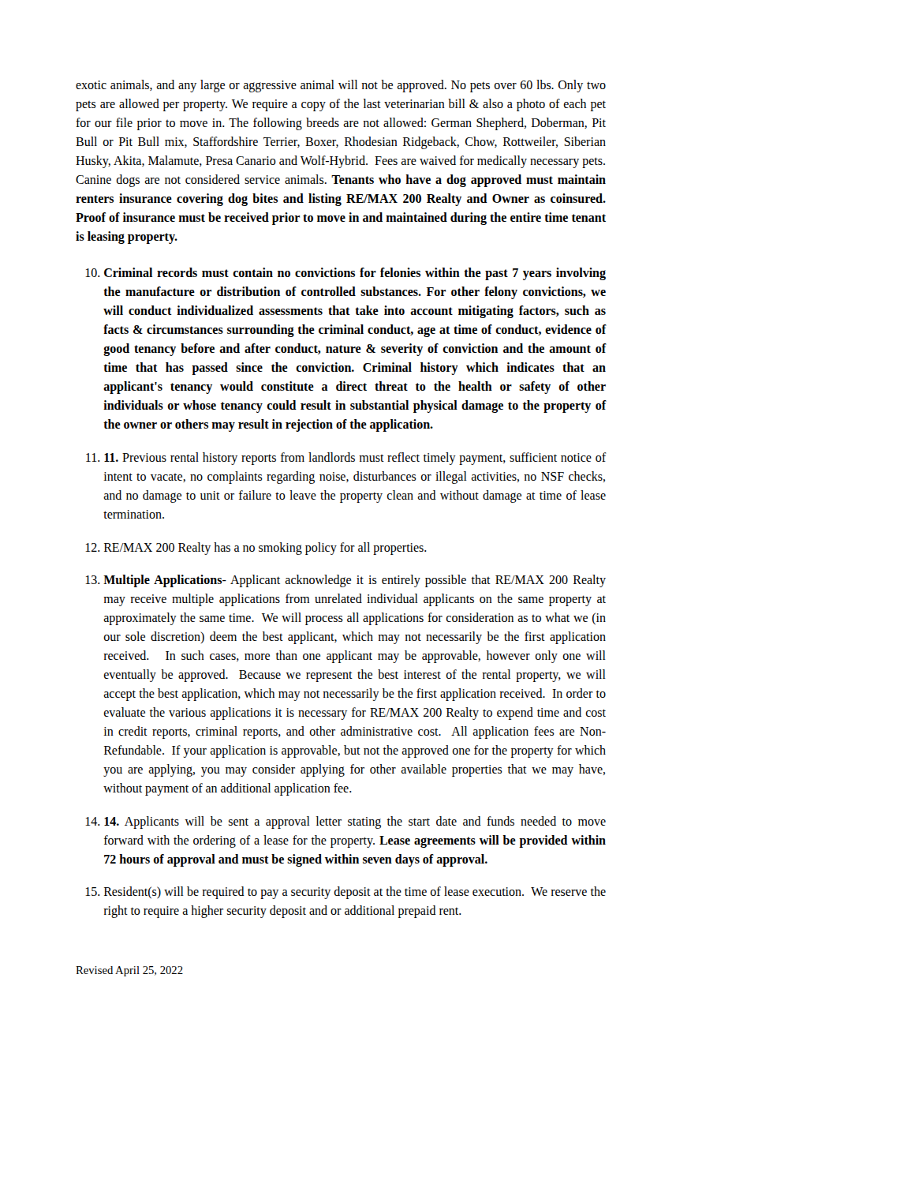exotic animals, and any large or aggressive animal will not be approved. No pets over 60 lbs. Only two pets are allowed per property. We require a copy of the last veterinarian bill & also a photo of each pet for our file prior to move in. The following breeds are not allowed: German Shepherd, Doberman, Pit Bull or Pit Bull mix, Staffordshire Terrier, Boxer, Rhodesian Ridgeback, Chow, Rottweiler, Siberian Husky, Akita, Malamute, Presa Canario and Wolf-Hybrid. Fees are waived for medically necessary pets. Canine dogs are not considered service animals. Tenants who have a dog approved must maintain renters insurance covering dog bites and listing RE/MAX 200 Realty and Owner as coinsured. Proof of insurance must be received prior to move in and maintained during the entire time tenant is leasing property.
Criminal records must contain no convictions for felonies within the past 7 years involving the manufacture or distribution of controlled substances. For other felony convictions, we will conduct individualized assessments that take into account mitigating factors, such as facts & circumstances surrounding the criminal conduct, age at time of conduct, evidence of good tenancy before and after conduct, nature & severity of conviction and the amount of time that has passed since the conviction. Criminal history which indicates that an applicant's tenancy would constitute a direct threat to the health or safety of other individuals or whose tenancy could result in substantial physical damage to the property of the owner or others may result in rejection of the application.
11. Previous rental history reports from landlords must reflect timely payment, sufficient notice of intent to vacate, no complaints regarding noise, disturbances or illegal activities, no NSF checks, and no damage to unit or failure to leave the property clean and without damage at time of lease termination.
RE/MAX 200 Realty has a no smoking policy for all properties.
Multiple Applications- Applicant acknowledge it is entirely possible that RE/MAX 200 Realty may receive multiple applications from unrelated individual applicants on the same property at approximately the same time. We will process all applications for consideration as to what we (in our sole discretion) deem the best applicant, which may not necessarily be the first application received. In such cases, more than one applicant may be approvable, however only one will eventually be approved. Because we represent the best interest of the rental property, we will accept the best application, which may not necessarily be the first application received. In order to evaluate the various applications it is necessary for RE/MAX 200 Realty to expend time and cost in credit reports, criminal reports, and other administrative cost. All application fees are Non-Refundable. If your application is approvable, but not the approved one for the property for which you are applying, you may consider applying for other available properties that we may have, without payment of an additional application fee.
14. Applicants will be sent a approval letter stating the start date and funds needed to move forward with the ordering of a lease for the property. Lease agreements will be provided within 72 hours of approval and must be signed within seven days of approval.
Resident(s) will be required to pay a security deposit at the time of lease execution. We reserve the right to require a higher security deposit and or additional prepaid rent.
Revised April 25, 2022